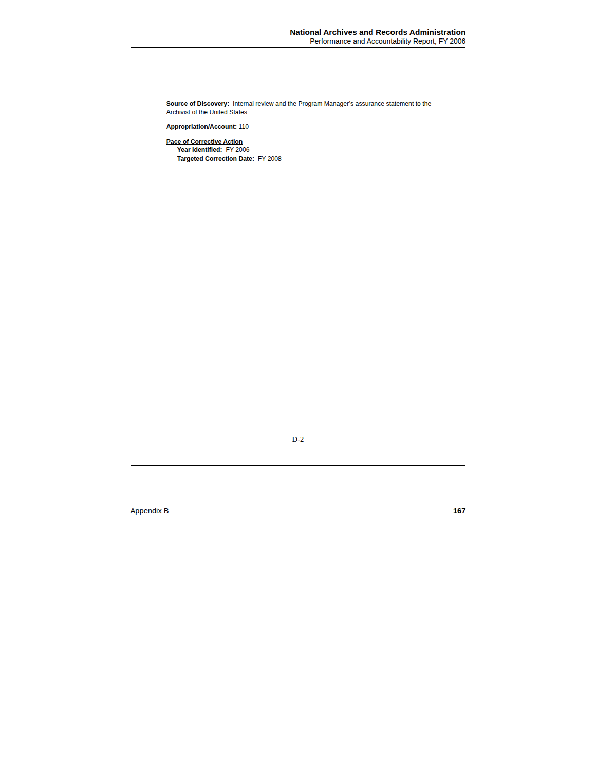National Archives and Records Administration
Performance and Accountability Report, FY 2006
Source of Discovery: Internal review and the Program Manager’s assurance statement to the Archivist of the United States
Appropriation/Account: 110
Pace of Corrective Action
Year Identified: FY 2006
Targeted Correction Date: FY 2008
D-2
Appendix B
167